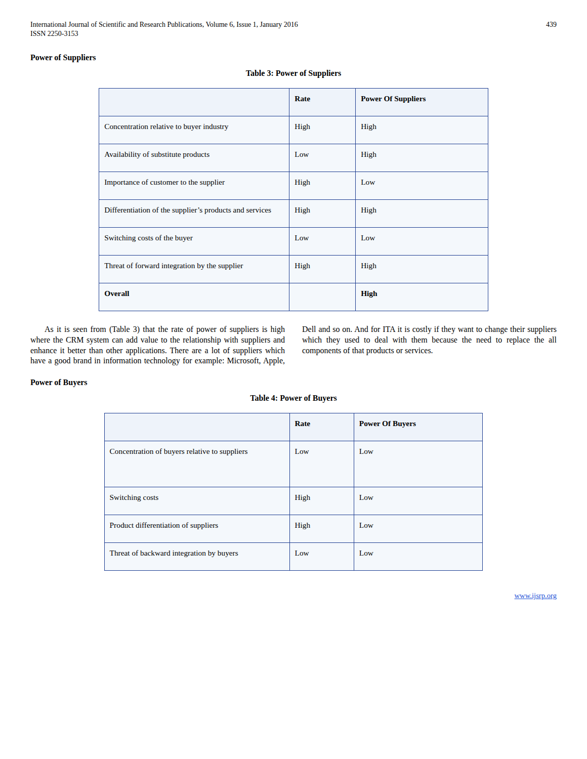International Journal of Scientific and Research Publications, Volume 6, Issue 1, January 2016
ISSN 2250-3153
439
Power of Suppliers
Table 3: Power of Suppliers
| | Rate | Power Of Suppliers |
| --- | --- | --- |
| Concentration relative to buyer industry | High | High |
| Availability of substitute products | Low | High |
| Importance of customer to the supplier | High | Low |
| Differentiation of the supplier’s products and services | High | High |
| Switching costs of the buyer | Low | Low |
| Threat of forward integration by the supplier | High | High |
| Overall | | High |
As it is seen from (Table 3) that the rate of power of suppliers is high where the CRM system can add value to the relationship with suppliers and enhance it better than other applications. There are a lot of suppliers which have a good brand in information technology for example: Microsoft, Apple, Dell and so on. And for ITA it is costly if they want to change their suppliers which they used to deal with them because the need to replace the all components of that products or services.
Power of Buyers
Table 4: Power of Buyers
| | Rate | Power Of Buyers |
| --- | --- | --- |
| Concentration of buyers relative to suppliers | Low | Low |
| Switching costs | High | Low |
| Product differentiation of suppliers | High | Low |
| Threat of backward integration by buyers | Low | Low |
www.ijsrp.org